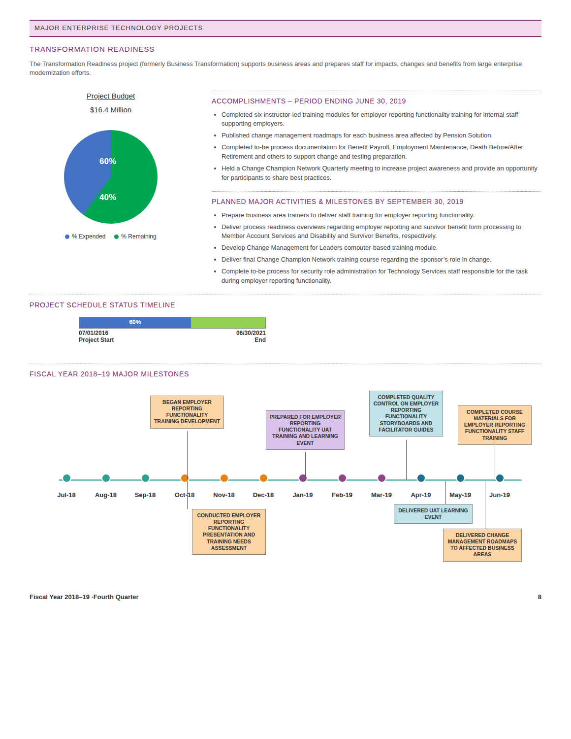MAJOR ENTERPRISE TECHNOLOGY PROJECTS
TRANSFORMATION READINESS
The Transformation Readiness project (formerly Business Transformation) supports business areas and prepares staff for impacts, changes and benefits from large enterprise modernization efforts.
Project Budget
$16.4 Million
60%
40%
% Expended % Remaining
ACCOMPLISHMENTS – PERIOD ENDING JUNE 30, 2019
Completed six instructor-led training modules for employer reporting functionality training for internal staff supporting employers.
Published change management roadmaps for each business area affected by Pension Solution.
Completed to-be process documentation for Benefit Payroll, Employment Maintenance, Death Before/After Retirement and others to support change and testing preparation.
Held a Change Champion Network Quarterly meeting to increase project awareness and provide an opportunity for participants to share best practices.
PLANNED MAJOR ACTIVITIES & MILESTONES BY SEPTEMBER 30, 2019
Prepare business area trainers to deliver staff training for employer reporting functionality.
Deliver process readiness overviews regarding employer reporting and survivor benefit form processing to Member Account Services and Disability and Survivor Benefits, respectively.
Develop Change Management for Leaders computer-based training module.
Deliver final Change Champion Network training course regarding the sponsor’s role in change.
Complete to-be process for security role administration for Technology Services staff responsible for the task during employer reporting functionality.
PROJECT SCHEDULE STATUS TIMELINE
60%
07/01/2016
Project Start
06/30/2021
End
FISCAL YEAR 2018–19 MAJOR MILESTONES
Jul-18
Aug-18
Sep-18
Oct-18
Nov-18
Dec-18
Jan-19
Feb-19
Mar-19
Apr-19
May-19
Jun-19
BEGAN EMPLOYER REPORTING FUNCTIONALITY TRAINING DEVELOPMENT
PREPARED FOR EMPLOYER REPORTING FUNCTIONALITY UAT TRAINING AND LEARNING EVENT
COMPLETED QUALITY CONTROL ON EMPLOYER REPORTING FUNCTIONALITY STORYBOARDS AND FACILITATOR GUIDES
COMPLETED COURSE MATERIALS FOR EMPLOYER REPORTING FUNCTIONALITY STAFF TRAINING
CONDUCTED EMPLOYER REPORTING FUNCTIONALITY PRESENTATION AND TRAINING NEEDS ASSESSMENT
DELIVERED UAT LEARNING EVENT
DELIVERED CHANGE MANAGEMENT ROADMAPS TO AFFECTED BUSINESS AREAS
Fiscal Year 2018–19 ·Fourth Quarter
8